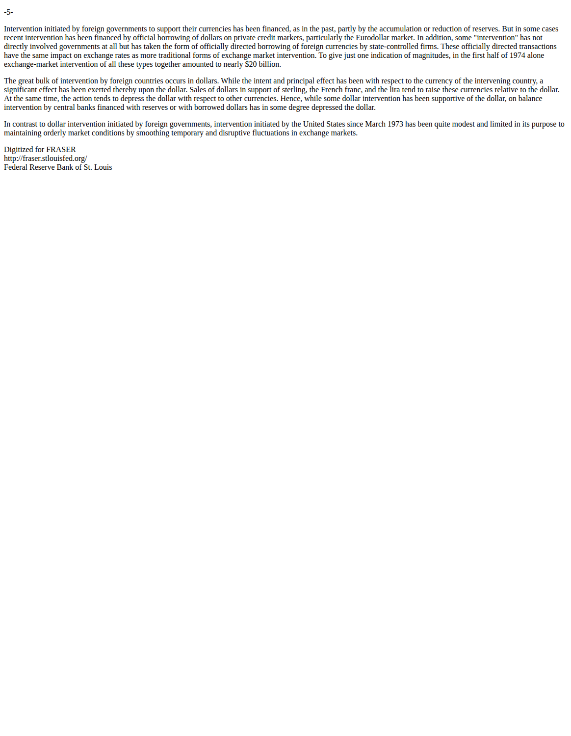-5-
Intervention initiated by foreign governments to support their currencies has been financed, as in the past, partly by the accumulation or reduction of reserves. But in some cases recent intervention has been financed by official borrowing of dollars on private credit markets, particularly the Eurodollar market. In addition, some "intervention" has not directly involved governments at all but has taken the form of officially directed borrowing of foreign currencies by state-controlled firms. These officially directed transactions have the same impact on exchange rates as more traditional forms of exchange market intervention. To give just one indication of magnitudes, in the first half of 1974 alone exchange-market intervention of all these types together amounted to nearly $20 billion.
The great bulk of intervention by foreign countries occurs in dollars. While the intent and principal effect has been with respect to the currency of the intervening country, a significant effect has been exerted thereby upon the dollar. Sales of dollars in support of sterling, the French franc, and the lira tend to raise these currencies relative to the dollar. At the same time, the action tends to depress the dollar with respect to other currencies. Hence, while some dollar intervention has been supportive of the dollar, on balance intervention by central banks financed with reserves or with borrowed dollars has in some degree depressed the dollar.
In contrast to dollar intervention initiated by foreign governments, intervention initiated by the United States since March 1973 has been quite modest and limited in its purpose to maintaining orderly market conditions by smoothing temporary and disruptive fluctuations in exchange markets.
Digitized for FRASER
http://fraser.stlouisfed.org/
Federal Reserve Bank of St. Louis